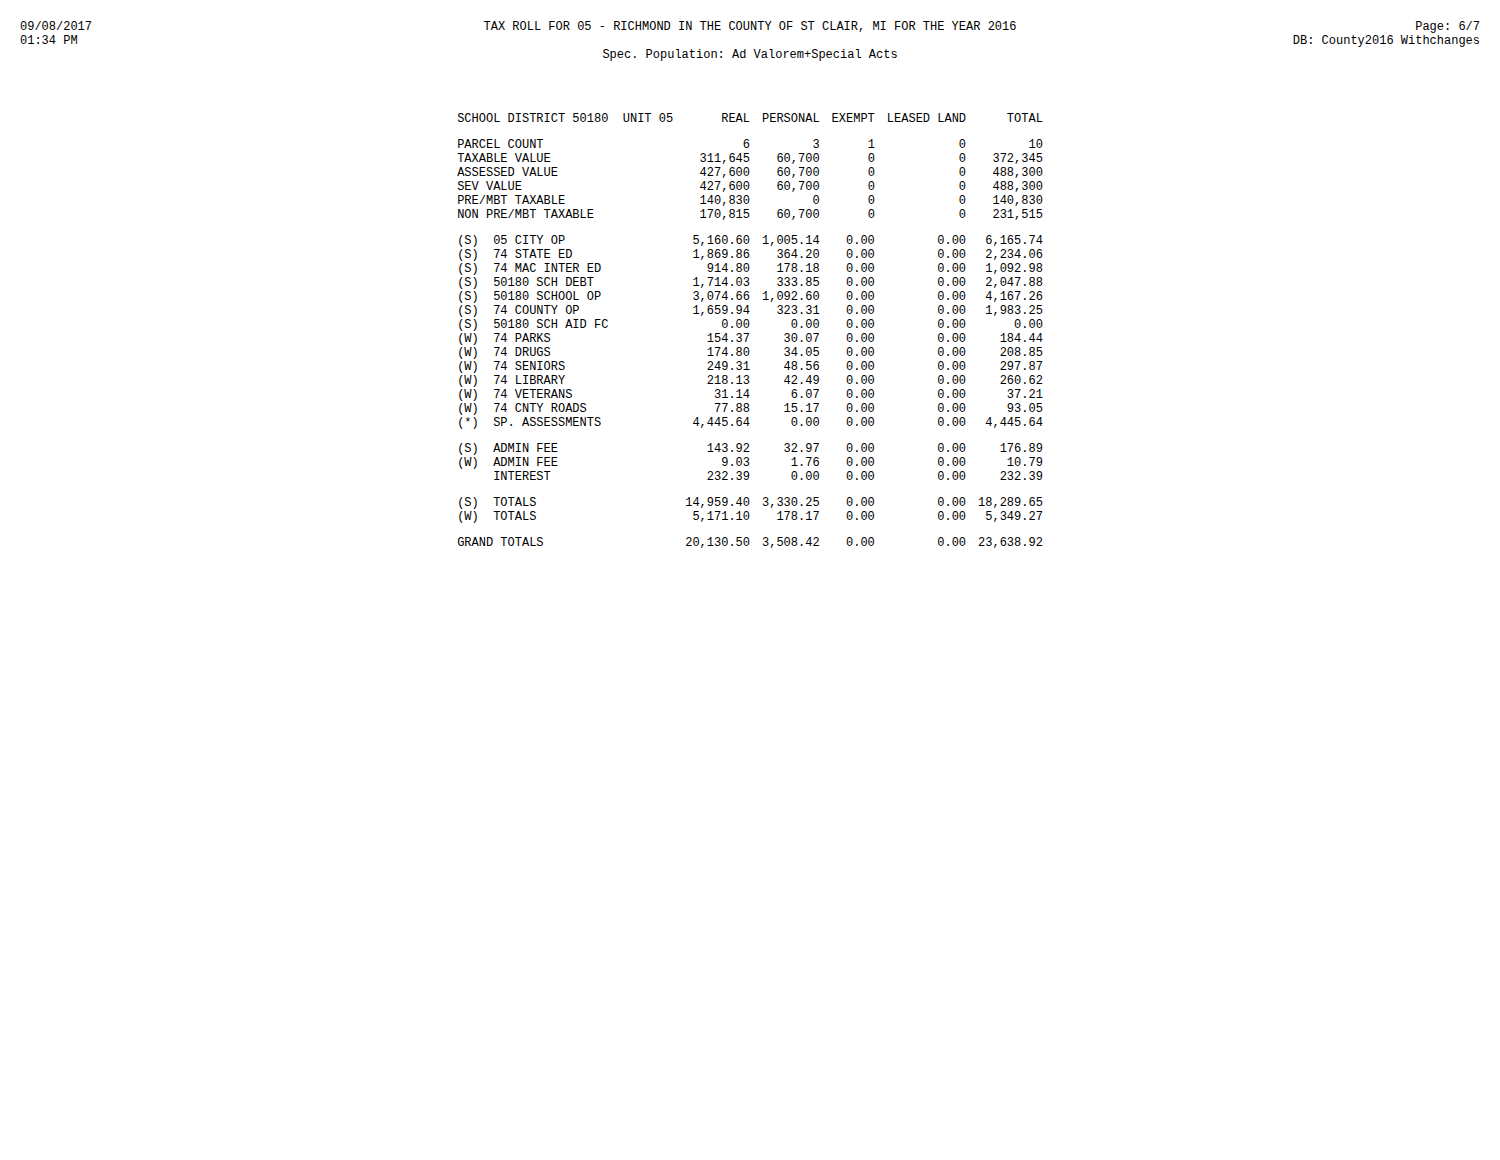09/08/2017
01:34 PM
Page: 6/7
DB: County2016 Withchanges
TAX ROLL FOR 05 - RICHMOND IN THE COUNTY OF ST CLAIR, MI FOR THE YEAR 2016
Spec. Population: Ad Valorem+Special Acts
| SCHOOL DISTRICT 50180 UNIT 05 | REAL | PERSONAL | EXEMPT | LEASED LAND | TOTAL |
| --- | --- | --- | --- | --- | --- |
| PARCEL COUNT | 6 | 3 | 1 | 0 | 10 |
| TAXABLE VALUE | 311,645 | 60,700 | 0 | 0 | 372,345 |
| ASSESSED VALUE | 427,600 | 60,700 | 0 | 0 | 488,300 |
| SEV VALUE | 427,600 | 60,700 | 0 | 0 | 488,300 |
| PRE/MBT TAXABLE | 140,830 | 0 | 0 | 0 | 140,830 |
| NON PRE/MBT TAXABLE | 170,815 | 60,700 | 0 | 0 | 231,515 |
| (S) 05 CITY OP | 5,160.60 | 1,005.14 | 0.00 | 0.00 | 6,165.74 |
| (S) 74 STATE ED | 1,869.86 | 364.20 | 0.00 | 0.00 | 2,234.06 |
| (S) 74 MAC INTER ED | 914.80 | 178.18 | 0.00 | 0.00 | 1,092.98 |
| (S) 50180 SCH DEBT | 1,714.03 | 333.85 | 0.00 | 0.00 | 2,047.88 |
| (S) 50180 SCHOOL OP | 3,074.66 | 1,092.60 | 0.00 | 0.00 | 4,167.26 |
| (S) 74 COUNTY OP | 1,659.94 | 323.31 | 0.00 | 0.00 | 1,983.25 |
| (S) 50180 SCH AID FC | 0.00 | 0.00 | 0.00 | 0.00 | 0.00 |
| (W) 74 PARKS | 154.37 | 30.07 | 0.00 | 0.00 | 184.44 |
| (W) 74 DRUGS | 174.80 | 34.05 | 0.00 | 0.00 | 208.85 |
| (W) 74 SENIORS | 249.31 | 48.56 | 0.00 | 0.00 | 297.87 |
| (W) 74 LIBRARY | 218.13 | 42.49 | 0.00 | 0.00 | 260.62 |
| (W) 74 VETERANS | 31.14 | 6.07 | 0.00 | 0.00 | 37.21 |
| (W) 74 CNTY ROADS | 77.88 | 15.17 | 0.00 | 0.00 | 93.05 |
| (*) SP. ASSESSMENTS | 4,445.64 | 0.00 | 0.00 | 0.00 | 4,445.64 |
| (S) ADMIN FEE | 143.92 | 32.97 | 0.00 | 0.00 | 176.89 |
| (W) ADMIN FEE | 9.03 | 1.76 | 0.00 | 0.00 | 10.79 |
| INTEREST | 232.39 | 0.00 | 0.00 | 0.00 | 232.39 |
| (S) TOTALS | 14,959.40 | 3,330.25 | 0.00 | 0.00 | 18,289.65 |
| (W) TOTALS | 5,171.10 | 178.17 | 0.00 | 0.00 | 5,349.27 |
| GRAND TOTALS | 20,130.50 | 3,508.42 | 0.00 | 0.00 | 23,638.92 |